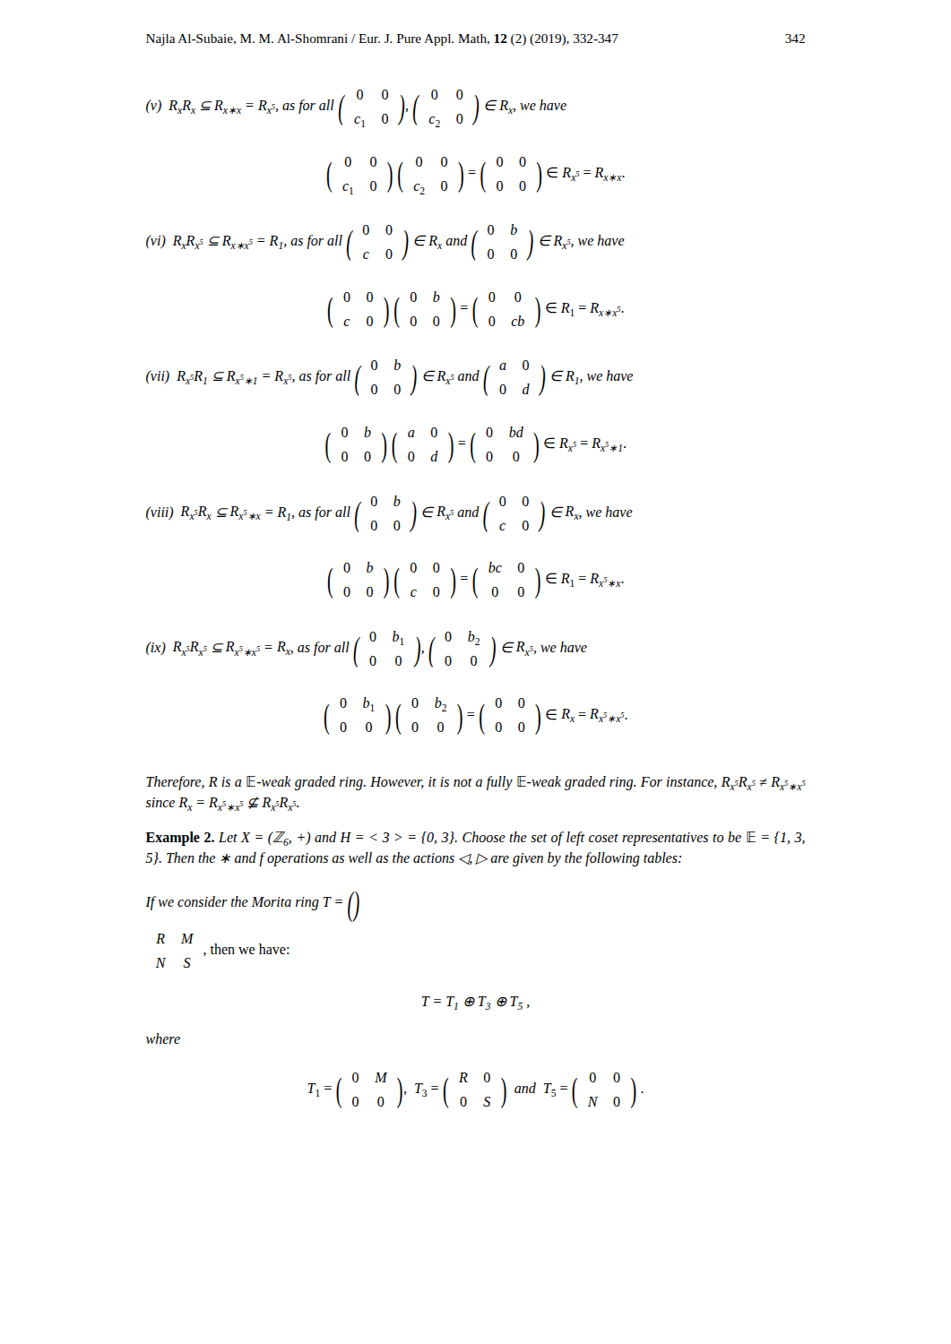Najla Al-Subaie, M. M. Al-Shomrani / Eur. J. Pure Appl. Math, 12 (2) (2019), 332-347 342
(v) Rx Rx ⊆ Rx∗x = Rx5, as for all
| 0 | 0 |
| c 1 | 0 |
,
| 0 | 0 |
| c 2 | 0 |
∈ Rx, we have
| 0 | 0 |
| c 1 | 0 |
| 0 | 0 |
| c 2 | 0 |
=
| 0 | 0 |
| 0 | 0 |
∈ Rx5 = Rx∗x.
(vi) Rx Rx5 ⊆ Rx∗x5 = R1, as for all
| 0 | 0 |
| c | 0 |
∈ Rx and
| 0 | b |
| 0 | 0 |
∈ Rx5, we have
| 0 | 0 |
| c | 0 |
| 0 | b |
| 0 | 0 |
=
| 0 | 0 |
| 0 | cb |
∈ R1 = Rx∗x5.
(vii) Rx5 R1 ⊆ Rx5∗1 = Rx5, as for all
| 0 | b |
| 0 | 0 |
∈ Rx5 and
| a | 0 |
| 0 | d |
∈ R1, we have
| 0 | b |
| 0 | 0 |
| a | 0 |
| 0 | d |
=
| 0 | bd |
| 0 | 0 |
∈ Rx5 = Rx5∗1.
(viii) Rx5 Rx ⊆ Rx5∗x = R1, as for all
| 0 | b |
| 0 | 0 |
∈ Rx5 and
| 0 | 0 |
| c | 0 |
∈ Rx, we have
| 0 | b |
| 0 | 0 |
| 0 | 0 |
| c | 0 |
=
| bc | 0 |
| 0 | 0 |
∈ R1 = Rx5∗x.
(ix) Rx5 Rx5 ⊆ Rx5∗x5 = Rx, as for all
| 0 | b 1 |
| 0 | 0 |
,
| 0 | b 2 |
| 0 | 0 |
∈ Rx5, we have
| 0 | b 1 |
| 0 | 0 |
| 0 | b 2 |
| 0 | 0 |
=
| 0 | 0 |
| 0 | 0 |
∈ Rx = Rx5∗x5.
Therefore, R is a 𝔼-weak graded ring. However, it is not a fully 𝔼-weak graded ring. For instance, Rx5 Rx5 ≠ Rx5∗x5 since Rx = Rx5∗x5 ⊈ Rx5 Rx5.
Example 2. Let X = (ℤ6, +) and H = < 3 > = {0, 3}. Choose the set of left coset representatives to be 𝔼 = {1, 3, 5}. Then the ∗ and f operations as well as the actions ◁, ▷ are given by the following tables:
If we consider the Morita ring T =
| R | M |
| N | S |
, then we have:
T = T1 ⊕ T3 ⊕ T5 ,
where
T1 =
| 0 | M |
| 0 | 0 |
, T3 =
| R | 0 |
| 0 | S |
and T5 =
| 0 | 0 |
| N | 0 |
.